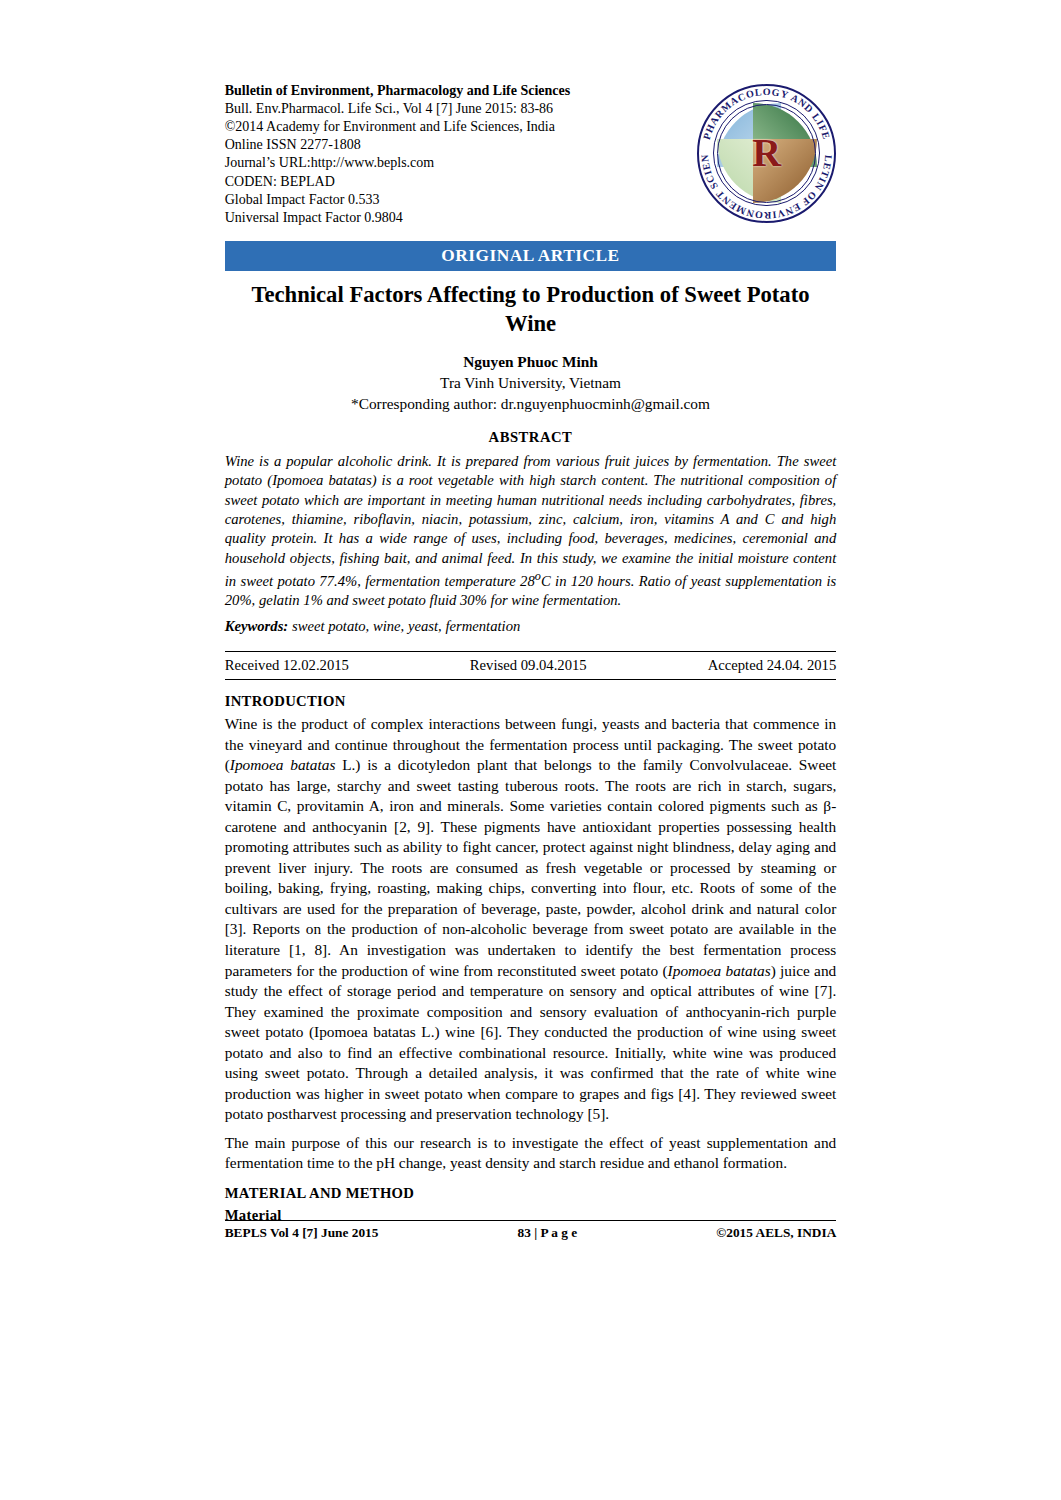Bulletin of Environment, Pharmacology and Life Sciences
Bull. Env.Pharmacol. Life Sci., Vol 4 [7] June 2015: 83-86
©2014 Academy for Environment and Life Sciences, India
Online ISSN 2277-1808
Journal’s URL:http://www.bepls.com
CODEN: BEPLAD
Global Impact Factor 0.533
Universal Impact Factor 0.9804
R
PHARMACOLOGY AND LIFE BULLETIN OF ENVIRONMENT SCIENCES
ORIGINAL ARTICLE
Technical Factors Affecting to Production of Sweet Potato Wine
Nguyen Phuoc Minh
Tra Vinh University, Vietnam
*Corresponding author: dr.nguyenphuocminh@gmail.com
ABSTRACT
Wine is a popular alcoholic drink. It is prepared from various fruit juices by fermentation. The sweet potato (Ipomoea batatas) is a root vegetable with high starch content. The nutritional composition of sweet potato which are important in meeting human nutritional needs including carbohydrates, fibres, carotenes, thiamine, riboflavin, niacin, potassium, zinc, calcium, iron, vitamins A and C and high quality protein. It has a wide range of uses, including food, beverages, medicines, ceremonial and household objects, fishing bait, and animal feed. In this study, we examine the initial moisture content in sweet potato 77.4%, fermentation temperature 28oC in 120 hours. Ratio of yeast supplementation is 20%, gelatin 1% and sweet potato fluid 30% for wine fermentation.
Keywords: sweet potato, wine, yeast, fermentation
Received 12.02.2015 Revised 09.04.2015 Accepted 24.04. 2015
INTRODUCTION
Wine is the product of complex interactions between fungi, yeasts and bacteria that commence in the vineyard and continue throughout the fermentation process until packaging. The sweet potato (Ipomoea batatas L.) is a dicotyledon plant that belongs to the family Convolvulaceae. Sweet potato has large, starchy and sweet tasting tuberous roots. The roots are rich in starch, sugars, vitamin C, provitamin A, iron and minerals. Some varieties contain colored pigments such as β-carotene and anthocyanin [2, 9]. These pigments have antioxidant properties possessing health promoting attributes such as ability to fight cancer, protect against night blindness, delay aging and prevent liver injury. The roots are consumed as fresh vegetable or processed by steaming or boiling, baking, frying, roasting, making chips, converting into flour, etc. Roots of some of the cultivars are used for the preparation of beverage, paste, powder, alcohol drink and natural color [3]. Reports on the production of non-alcoholic beverage from sweet potato are available in the literature [1, 8]. An investigation was undertaken to identify the best fermentation process parameters for the production of wine from reconstituted sweet potato (Ipomoea batatas) juice and study the effect of storage period and temperature on sensory and optical attributes of wine [7]. They examined the proximate composition and sensory evaluation of anthocyanin-rich purple sweet potato (Ipomoea batatas L.) wine [6]. They conducted the production of wine using sweet potato and also to find an effective combinational resource. Initially, white wine was produced using sweet potato. Through a detailed analysis, it was confirmed that the rate of white wine production was higher in sweet potato when compare to grapes and figs [4]. They reviewed sweet potato postharvest processing and preservation technology [5].
The main purpose of this our research is to investigate the effect of yeast supplementation and fermentation time to the pH change, yeast density and starch residue and ethanol formation.
MATERIAL AND METHOD
Material
BEPLS Vol 4 [7] June 2015 83 | P a g e ©2015 AELS, INDIA